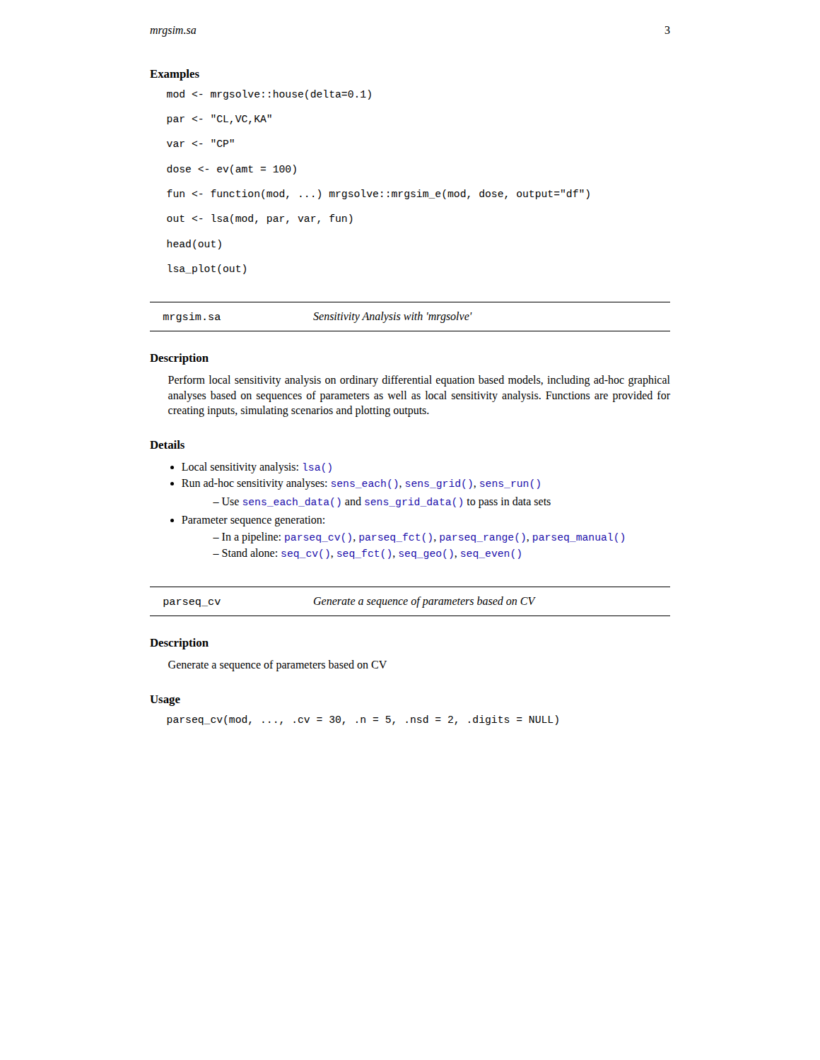mrgsim.sa 3
Examples
mod <- mrgsolve::house(delta=0.1) par <- "CL,VC,KA"var <- "CP"dose <- ev(amt = 100) fun <- function(mod, ...) mrgsolve::mrgsim_e(mod, dose, output="df") out <- lsa(mod, par, var, fun) head(out) lsa_plot(out)
mrgsim.sa Sensitivity Analysis with 'mrgsolve'
Description
Perform local sensitivity analysis on ordinary differential equation based models, including ad-hoc graphical analyses based on sequences of parameters as well as local sensitivity analysis. Functions are provided for creating inputs, simulating scenarios and plotting outputs.
Details
Local sensitivity analysis: lsa()
Run ad-hoc sensitivity analyses: sens_each(), sens_grid(), sens_run()
Use sens_each_data() and sens_grid_data() to pass in data sets
Parameter sequence generation:
In a pipeline: parseq_cv(), parseq_fct(), parseq_range(), parseq_manual()
Stand alone: seq_cv(), seq_fct(), seq_geo(), seq_even()
parseq_cv Generate a sequence of parameters based on CV
Description
Generate a sequence of parameters based on CV
Usage
parseq_cv(mod, ..., .cv = 30, .n = 5, .nsd = 2, .digits = NULL)